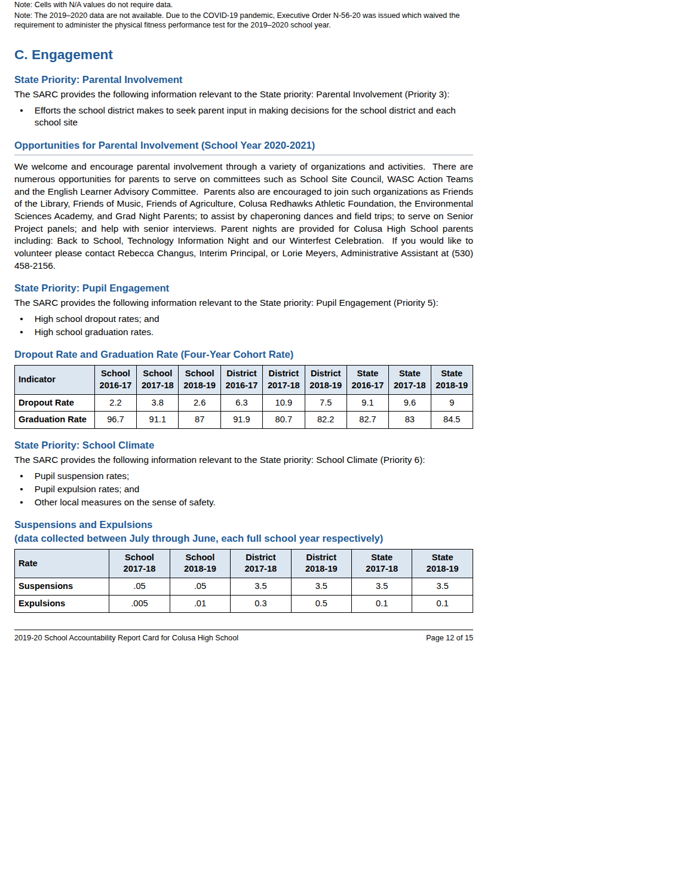Note: Cells with N/A values do not require data.
Note: The 2019–2020 data are not available. Due to the COVID-19 pandemic, Executive Order N-56-20 was issued which waived the requirement to administer the physical fitness performance test for the 2019–2020 school year.
C. Engagement
State Priority: Parental Involvement
The SARC provides the following information relevant to the State priority: Parental Involvement (Priority 3):
Efforts the school district makes to seek parent input in making decisions for the school district and each school site
Opportunities for Parental Involvement (School Year 2020-2021)
We welcome and encourage parental involvement through a variety of organizations and activities. There are numerous opportunities for parents to serve on committees such as School Site Council, WASC Action Teams and the English Learner Advisory Committee. Parents also are encouraged to join such organizations as Friends of the Library, Friends of Music, Friends of Agriculture, Colusa Redhawks Athletic Foundation, the Environmental Sciences Academy, and Grad Night Parents; to assist by chaperoning dances and field trips; to serve on Senior Project panels; and help with senior interviews. Parent nights are provided for Colusa High School parents including: Back to School, Technology Information Night and our Winterfest Celebration. If you would like to volunteer please contact Rebecca Changus, Interim Principal, or Lorie Meyers, Administrative Assistant at (530) 458-2156.
State Priority: Pupil Engagement
The SARC provides the following information relevant to the State priority: Pupil Engagement (Priority 5):
High school dropout rates; and
High school graduation rates.
Dropout Rate and Graduation Rate (Four-Year Cohort Rate)
| Indicator | School 2016-17 | School 2017-18 | School 2018-19 | District 2016-17 | District 2017-18 | District 2018-19 | State 2016-17 | State 2017-18 | State 2018-19 |
| --- | --- | --- | --- | --- | --- | --- | --- | --- | --- |
| Dropout Rate | 2.2 | 3.8 | 2.6 | 6.3 | 10.9 | 7.5 | 9.1 | 9.6 | 9 |
| Graduation Rate | 96.7 | 91.1 | 87 | 91.9 | 80.7 | 82.2 | 82.7 | 83 | 84.5 |
State Priority: School Climate
The SARC provides the following information relevant to the State priority: School Climate (Priority 6):
Pupil suspension rates;
Pupil expulsion rates; and
Other local measures on the sense of safety.
Suspensions and Expulsions
(data collected between July through June, each full school year respectively)
| Rate | School 2017-18 | School 2018-19 | District 2017-18 | District 2018-19 | State 2017-18 | State 2018-19 |
| --- | --- | --- | --- | --- | --- | --- |
| Suspensions | .05 | .05 | 3.5 | 3.5 | 3.5 | 3.5 |
| Expulsions | .005 | .01 | 0.3 | 0.5 | 0.1 | 0.1 |
2019-20 School Accountability Report Card for Colusa High School Page 12 of 15